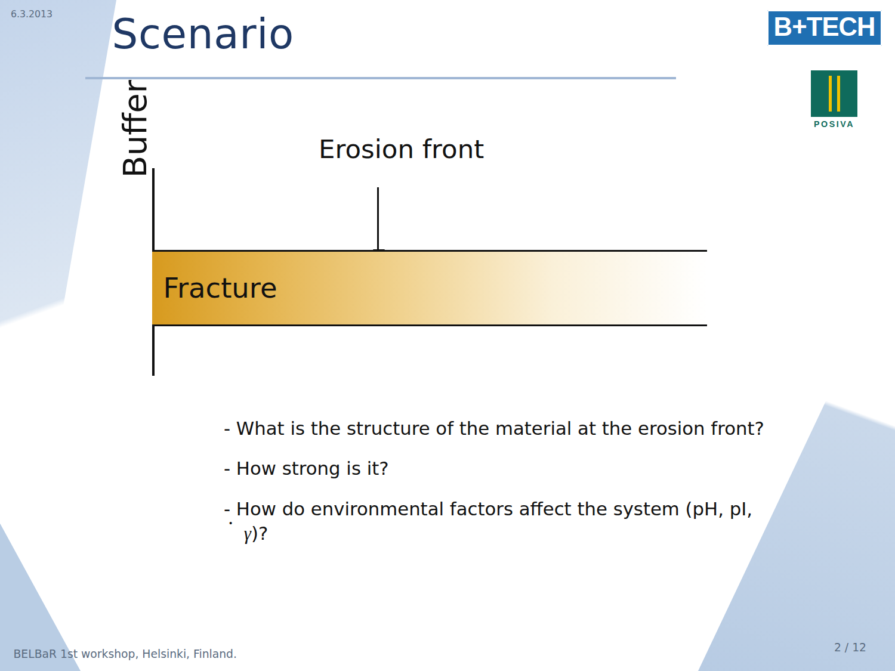6.3.2013
Scenario
B+TECH
POSIVA
Erosion front
Buffer
Fracture
- What is the structure of the material at the erosion front?
- How strong is it?
- How do environmental factors affect the system (pH, pI, γ)?
BELBaR 1st workshop, Helsinki, Finland.
2 / 12